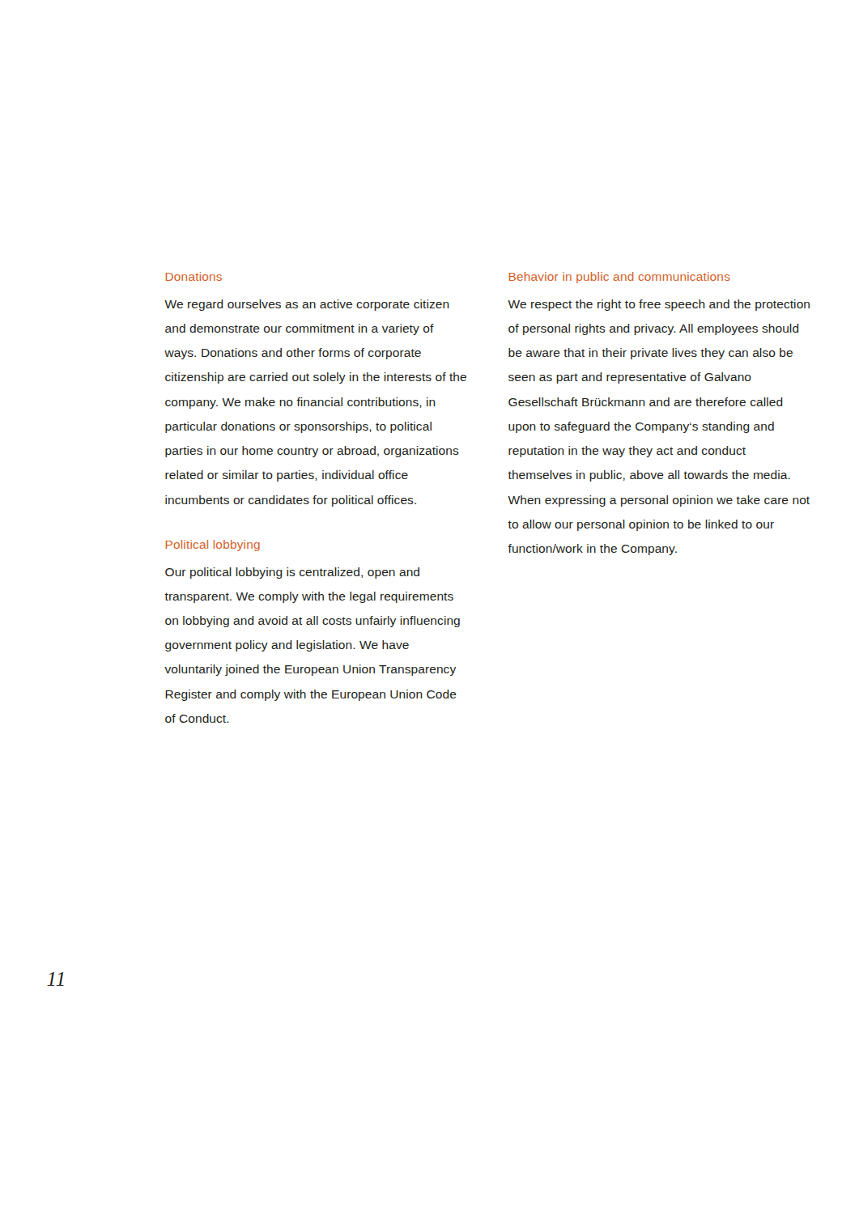Donations
We regard ourselves as an active corporate citizen and demonstrate our commitment in a variety of ways. Donations and other forms of corporate citizenship are carried out solely in the interests of the company. We make no financial contributions, in particular donations or sponsorships, to political parties in our home country or abroad, organizations related or similar to parties, individual office incumbents or candidates for political offices.
Political lobbying
Our political lobbying is centralized, open and transparent. We comply with the legal requirements on lobbying and avoid at all costs unfairly influencing government policy and legislation. We have voluntarily joined the European Union Transparency Register and comply with the European Union Code of Conduct.
Behavior in public and communications
We respect the right to free speech and the protection of personal rights and privacy. All employees should be aware that in their private lives they can also be seen as part and representative of Galvano Gesellschaft Brückmann and are therefore called upon to safeguard the Company‘s standing and reputation in the way they act and conduct themselves in public, above all towards the media. When expressing a personal opinion we take care not to allow our personal opinion to be linked to our function/work in the Company.
11